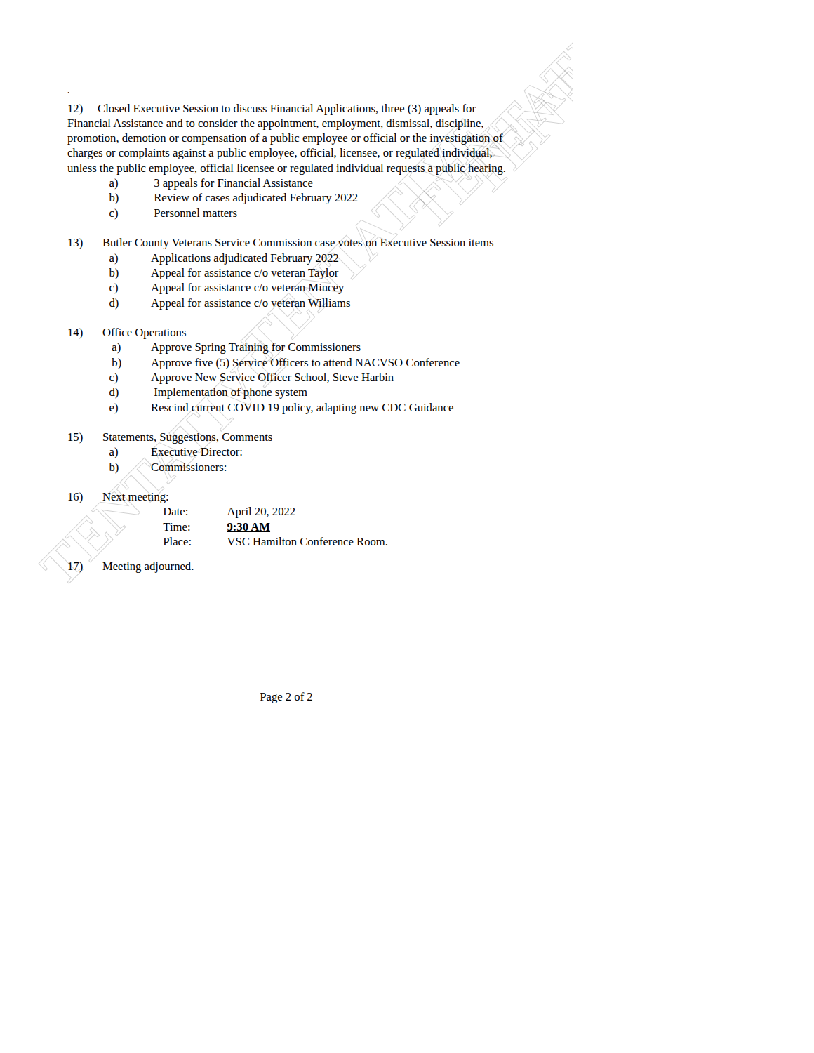TENTATIVE
TENTATIVE
TENTATIVE
TENTATIVE
`
12) Closed Executive Session to discuss Financial Applications, three (3) appeals for Financial Assistance and to consider the appointment, employment, dismissal, discipline, promotion, demotion or compensation of a public employee or official or the investigation of charges or complaints against a public employee, official, licensee, or regulated individual, unless the public employee, official licensee or regulated individual requests a public hearing.
a)
3 appeals for Financial Assistance
b)
Review of cases adjudicated February 2022
c)
Personnel matters
13)
Butler County Veterans Service Commission case votes on Executive Session items
a)
Applications adjudicated February 2022
b)
Appeal for assistance c/o veteran Taylor
c)
Appeal for assistance c/o veteran Mincey
d)
Appeal for assistance c/o veteran Williams
14)
Office Operations
a)
Approve Spring Training for Commissioners
b)
Approve five (5) Service Officers to attend NACVSO Conference
c)
Approve New Service Officer School, Steve Harbin
d)
Implementation of phone system
e)
Rescind current COVID 19 policy, adapting new CDC Guidance
15)
Statements, Suggestions, Comments
a)
Executive Director:
b)
Commissioners:
16)
Next meeting:
Date:
April 20, 2022
Time:
9:30 AM
Place:
VSC Hamilton Conference Room.
17)
Meeting adjourned.
Page 2 of 2